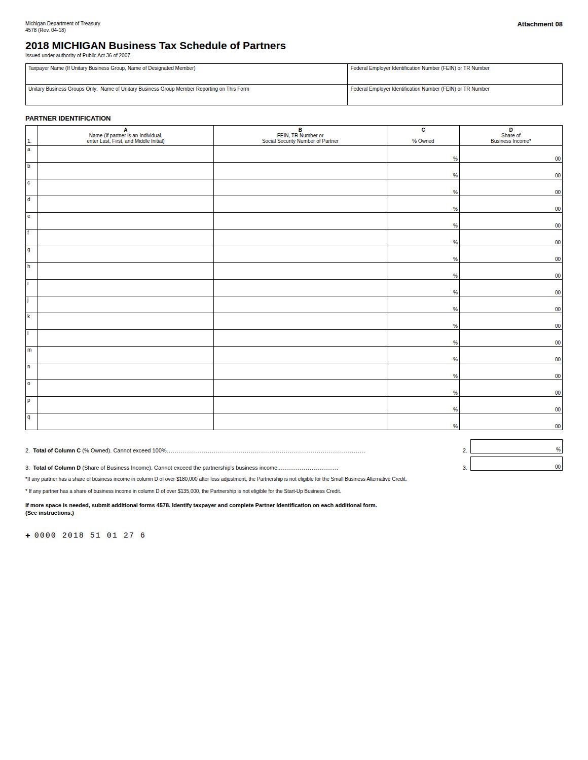Michigan Department of Treasury
4578 (Rev. 04-18)
Attachment 08
2018 MICHIGAN Business Tax Schedule of Partners
Issued under authority of Public Act 36 of 2007.
| Taxpayer Name (If Unitary Business Group, Name of Designated Member) | Federal Employer Identification Number (FEIN) or TR Number |
| Unitary Business Groups Only: Name of Unitary Business Group Member Reporting on This Form | Federal Employer Identification Number (FEIN) or TR Number |
PARTNER IDENTIFICATION
| 1. | A Name (If partner is an Individual, enter Last, First, and Middle Initial) | B FEIN, TR Number or Social Security Number of Partner | C % Owned | D Share of Business Income* |
| --- | --- | --- | --- | --- |
| a | | | % | 00 |
| b | | | % | 00 |
| c | | | % | 00 |
| d | | | % | 00 |
| e | | | % | 00 |
| f | | | % | 00 |
| g | | | % | 00 |
| h | | | % | 00 |
| i | | | % | 00 |
| j | | | % | 00 |
| k | | | % | 00 |
| l | | | % | 00 |
| m | | | % | 00 |
| n | | | % | 00 |
| o | | | % | 00 |
| p | | | % | 00 |
| q | | | % | 00 |
2. Total of Column C (% Owned). Cannot exceed 100%.................................................................................................
2.
%
3. Total of Column D (Share of Business Income). Cannot exceed the partnership's business income..............................
3.
00
*If any partner has a share of business income in column D of over $180,000 after loss adjustment, the Partnership is not eligible for the Small Business Alternative Credit.
* If any partner has a share of business income in column D of over $135,000, the Partnership is not eligible for the Start-Up Business Credit.
If more space is needed, submit additional forms 4578. Identify taxpayer and complete Partner Identification on each additional form.
(See instructions.)
✚0000 2018 51 01 27 6